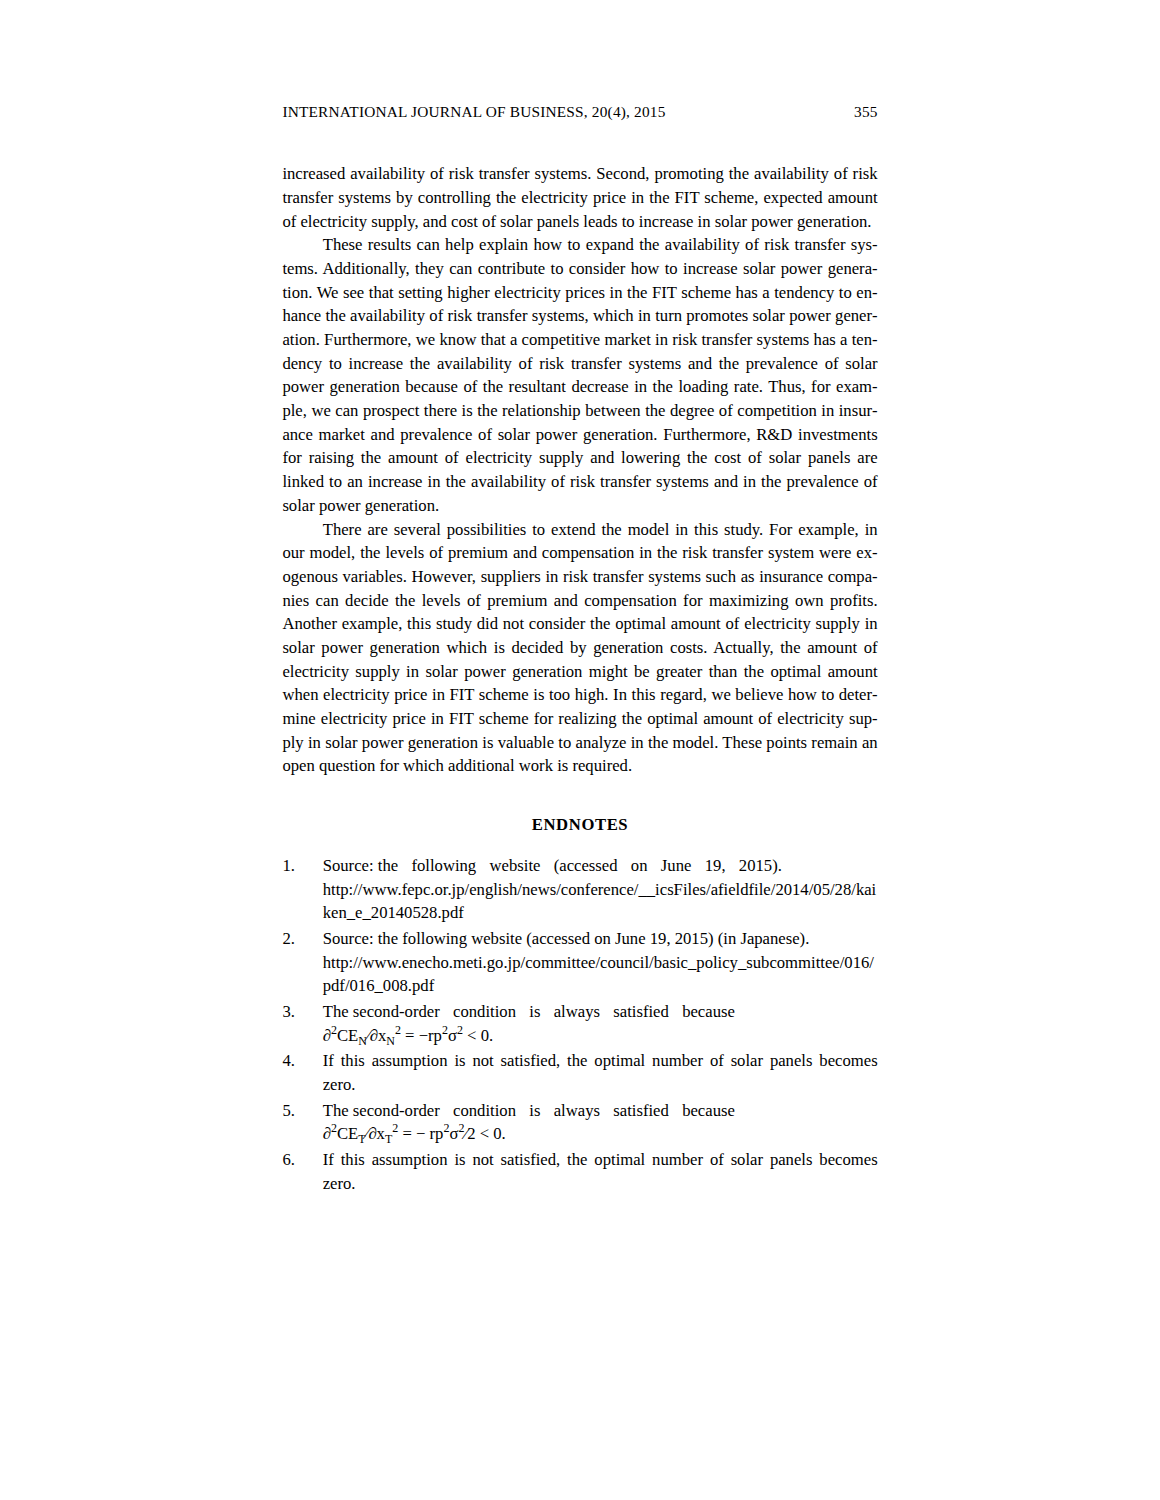International Journal of Business, 20(4), 2015 355
increased availability of risk transfer systems. Second, promoting the availability of risk transfer systems by controlling the electricity price in the FIT scheme, expected amount of electricity supply, and cost of solar panels leads to increase in solar power generation.
These results can help explain how to expand the availability of risk transfer systems. Additionally, they can contribute to consider how to increase solar power generation. We see that setting higher electricity prices in the FIT scheme has a tendency to enhance the availability of risk transfer systems, which in turn promotes solar power generation. Furthermore, we know that a competitive market in risk transfer systems has a tendency to increase the availability of risk transfer systems and the prevalence of solar power generation because of the resultant decrease in the loading rate. Thus, for example, we can prospect there is the relationship between the degree of competition in insurance market and prevalence of solar power generation. Furthermore, R&D investments for raising the amount of electricity supply and lowering the cost of solar panels are linked to an increase in the availability of risk transfer systems and in the prevalence of solar power generation.
There are several possibilities to extend the model in this study. For example, in our model, the levels of premium and compensation in the risk transfer system were exogenous variables. However, suppliers in risk transfer systems such as insurance companies can decide the levels of premium and compensation for maximizing own profits. Another example, this study did not consider the optimal amount of electricity supply in solar power generation which is decided by generation costs. Actually, the amount of electricity supply in solar power generation might be greater than the optimal amount when electricity price in FIT scheme is too high. In this regard, we believe how to determine electricity price in FIT scheme for realizing the optimal amount of electricity supply in solar power generation is valuable to analyze in the model. These points remain an open question for which additional work is required.
ENDNOTES
Source: the following website (accessed on June 19, 2015).
http://www.fepc.or.jp/english/news/conference/__icsFiles/afieldfile/2014/05/28/kaiken_e_20140528.pdf
Source: the following website (accessed on June 19, 2015) (in Japanese).
http://www.enecho.meti.go.jp/committee/council/basic_policy_subcommittee/016/pdf/016_008.pdf
The second-order condition is always satisfied because
∂2CEN∕∂xN2 = −rp2σ2 < 0.
If this assumption is not satisfied, the optimal number of solar panels becomes zero.
The second-order condition is always satisfied because
∂2CET∕∂xT2 = − rp2σ2∕2 < 0.
If this assumption is not satisfied, the optimal number of solar panels becomes zero.